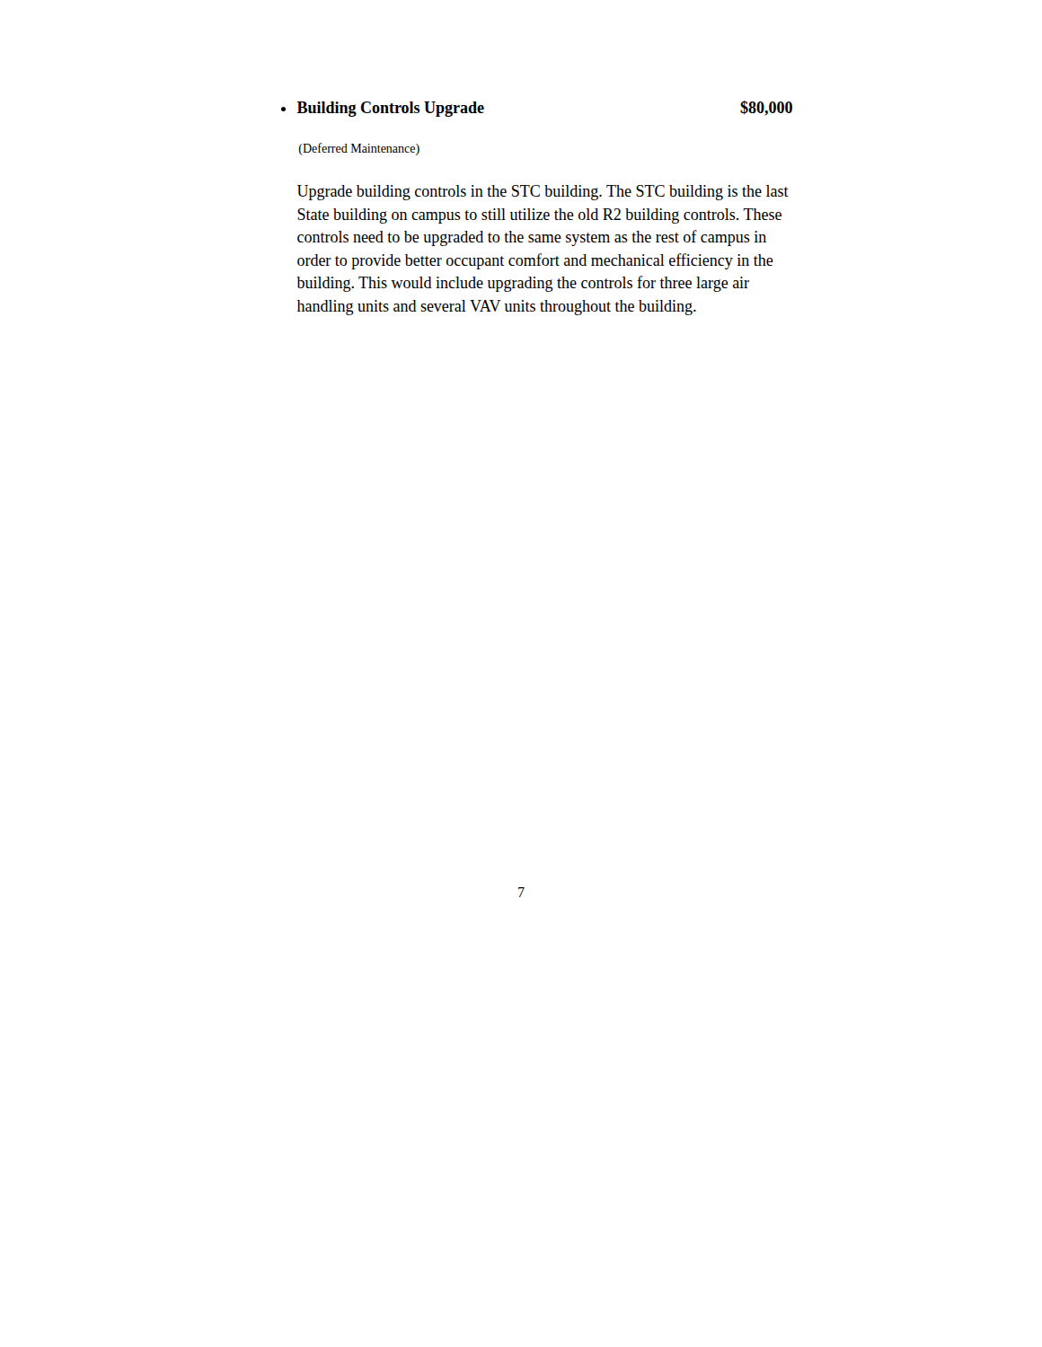Building Controls Upgrade $80,000
(Deferred Maintenance)
Upgrade building controls in the STC building. The STC building is the last State building on campus to still utilize the old R2 building controls. These controls need to be upgraded to the same system as the rest of campus in order to provide better occupant comfort and mechanical efficiency in the building. This would include upgrading the controls for three large air handling units and several VAV units throughout the building.
7